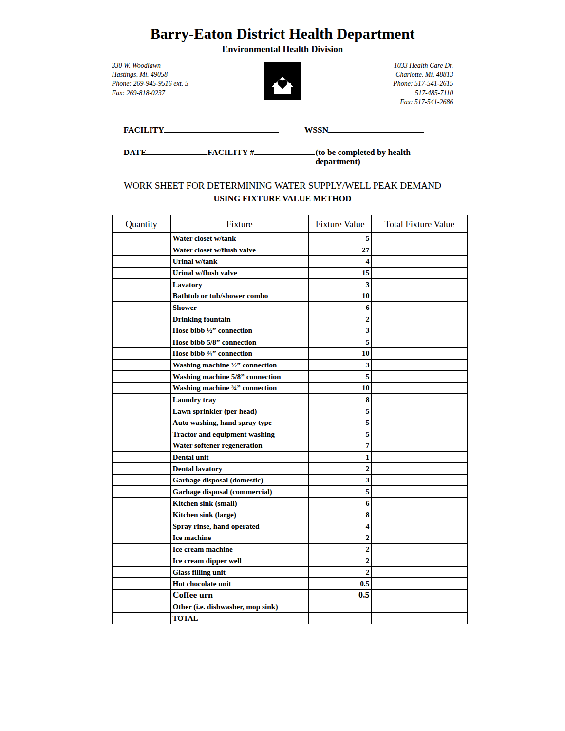Barry-Eaton District Health Department
Environmental Health Division
330 W. Woodlawn
Hastings, Mi. 49058
Phone: 269-945-9516 ext. 5
Fax: 269-818-0237
1033 Health Care Dr.
Charlotte, Mi. 48813
Phone: 517-541-2615
517-485-7110
Fax: 517-541-2686
FACILITY WSSN
DATE FACILITY # (to be completed by health department)
WORK SHEET FOR DETERMINING WATER SUPPLY/WELL PEAK DEMAND
USING FIXTURE VALUE METHOD
| Quantity | Fixture | Fixture Value | Total Fixture Value |
| --- | --- | --- | --- |
| | Water closet w/tank | 5 | |
| | Water closet w/flush valve | 27 | |
| | Urinal w/tank | 4 | |
| | Urinal w/flush valve | 15 | |
| | Lavatory | 3 | |
| | Bathtub or tub/shower combo | 10 | |
| | Shower | 6 | |
| | Drinking fountain | 2 | |
| | Hose bibb ½” connection | 3 | |
| | Hose bibb 5/8” connection | 5 | |
| | Hose bibb ¾” connection | 10 | |
| | Washing machine ½” connection | 3 | |
| | Washing machine 5/8” connection | 5 | |
| | Washing machine ¾” connection | 10 | |
| | Laundry tray | 8 | |
| | Lawn sprinkler (per head) | 5 | |
| | Auto washing, hand spray type | 5 | |
| | Tractor and equipment washing | 5 | |
| | Water softener regeneration | 7 | |
| | Dental unit | 1 | |
| | Dental lavatory | 2 | |
| | Garbage disposal (domestic) | 3 | |
| | Garbage disposal (commercial) | 5 | |
| | Kitchen sink (small) | 6 | |
| | Kitchen sink (large) | 8 | |
| | Spray rinse, hand operated | 4 | |
| | Ice machine | 2 | |
| | Ice cream machine | 2 | |
| | Ice cream dipper well | 2 | |
| | Glass filling unit | 2 | |
| | Hot chocolate unit | 0.5 | |
| | Coffee urn | 0.5 | |
| | Other (i.e. dishwasher, mop sink) | | |
| | TOTAL | | |